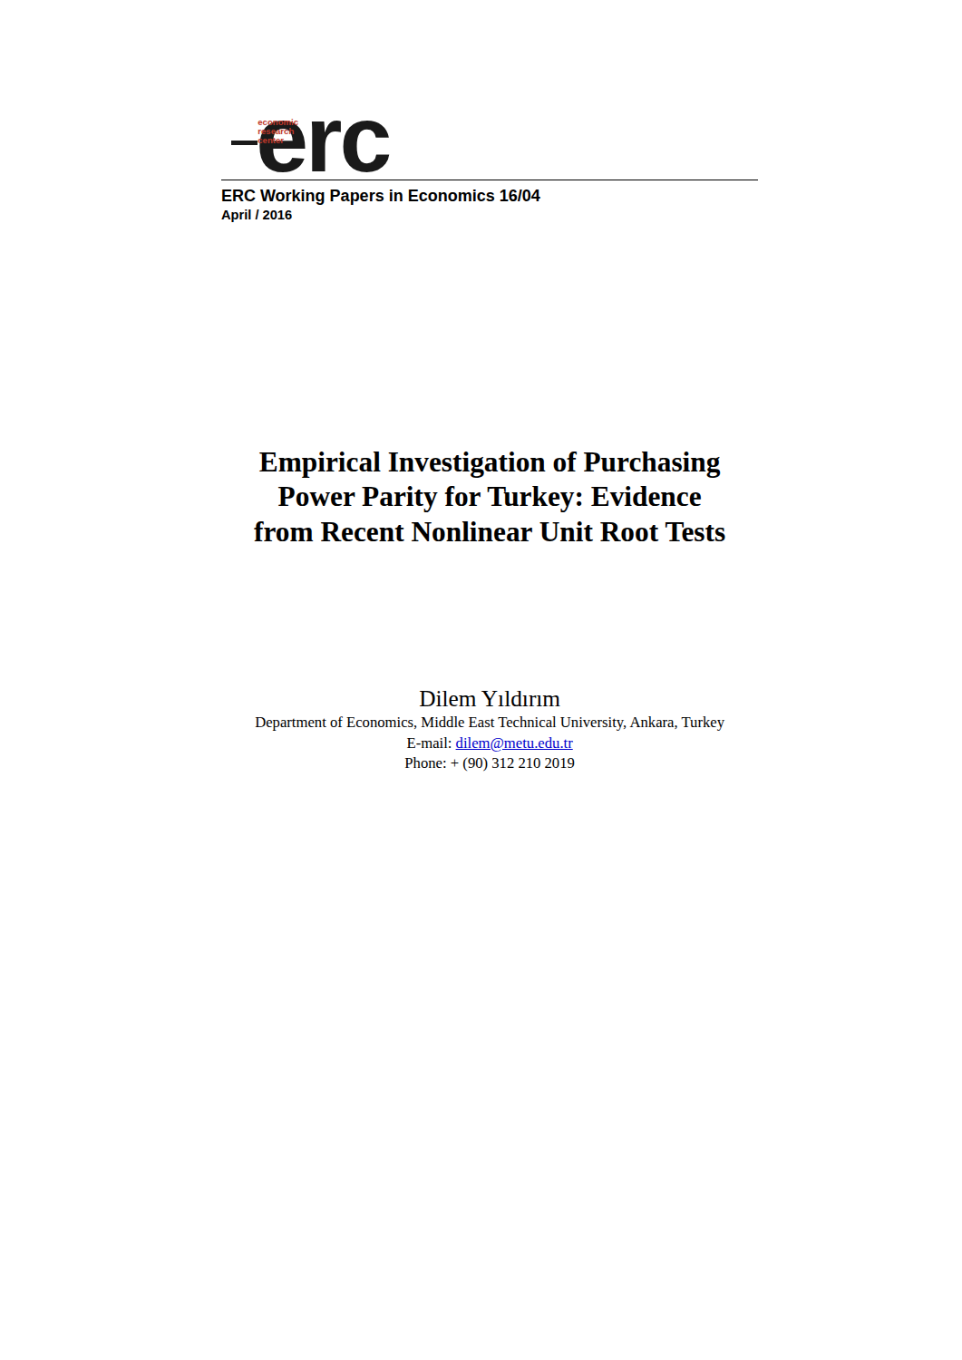erc economic research center
ERC Working Papers in Economics 16/04
April / 2016
Empirical Investigation of Purchasing Power Parity for Turkey: Evidence from Recent Nonlinear Unit Root Tests
Dilem Yıldırım
Department of Economics, Middle East Technical University, Ankara, Turkey
E-mail: dilem@metu.edu.tr
Phone: + (90) 312 210 2019